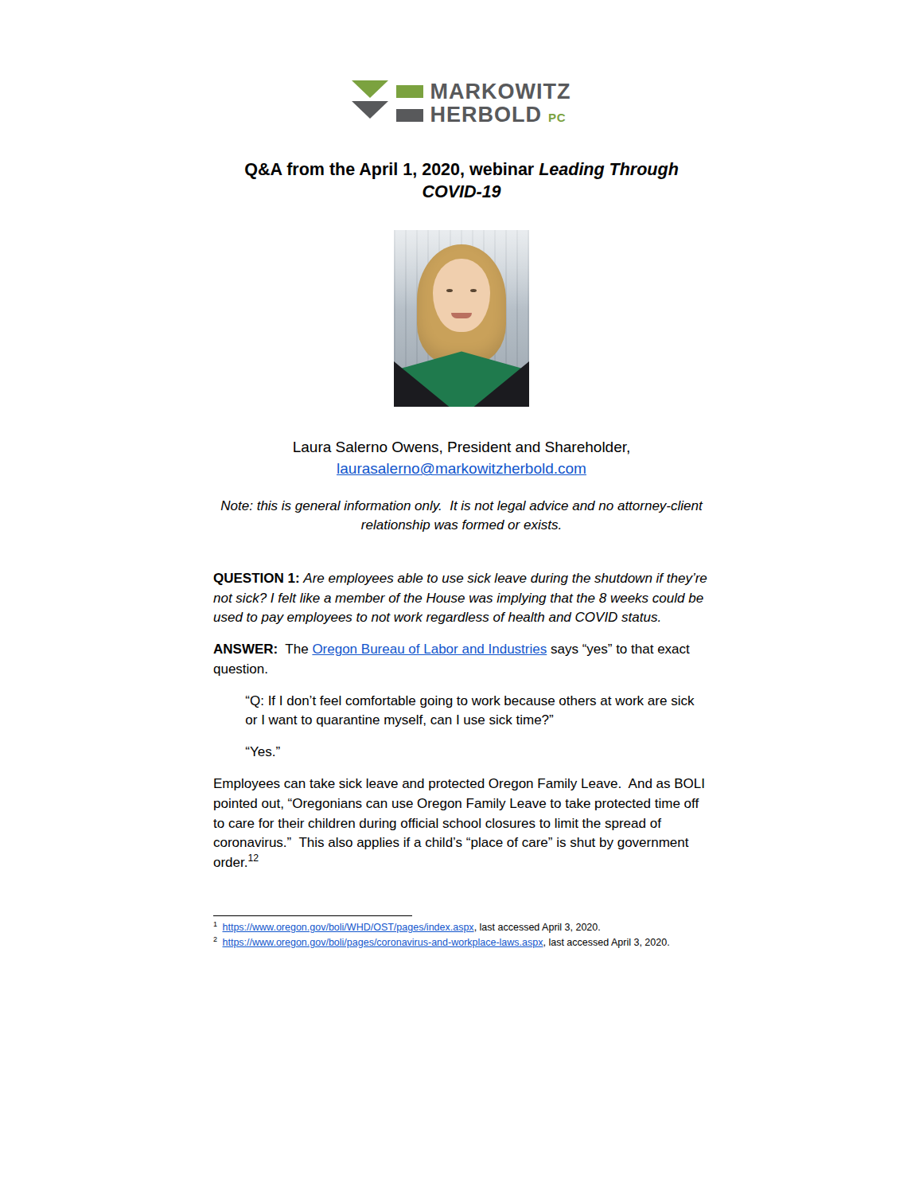MARKOWITZ
HERBOLD PC
Q&A from the April 1, 2020, webinar Leading Through COVID-19
Laura Salerno Owens, President and Shareholder,
laurasalerno@markowitzherbold.com
Note: this is general information only. It is not legal advice and no attorney-client relationship was formed or exists.
QUESTION 1: Are employees able to use sick leave during the shutdown if they’re not sick? I felt like a member of the House was implying that the 8 weeks could be used to pay employees to not work regardless of health and COVID status.
ANSWER: The Oregon Bureau of Labor and Industries says “yes” to that exact question.
“Q: If I don’t feel comfortable going to work because others at work are sick or I want to quarantine myself, can I use sick time?”
“Yes.”
Employees can take sick leave and protected Oregon Family Leave. And as BOLI pointed out, “Oregonians can use Oregon Family Leave to take protected time off to care for their children during official school closures to limit the spread of coronavirus.” This also applies if a child’s “place of care” is shut by government order.12
1 https://www.oregon.gov/boli/WHD/OST/pages/index.aspx, last accessed April 3, 2020.
2 https://www.oregon.gov/boli/pages/coronavirus-and-workplace-laws.aspx, last accessed April 3, 2020.